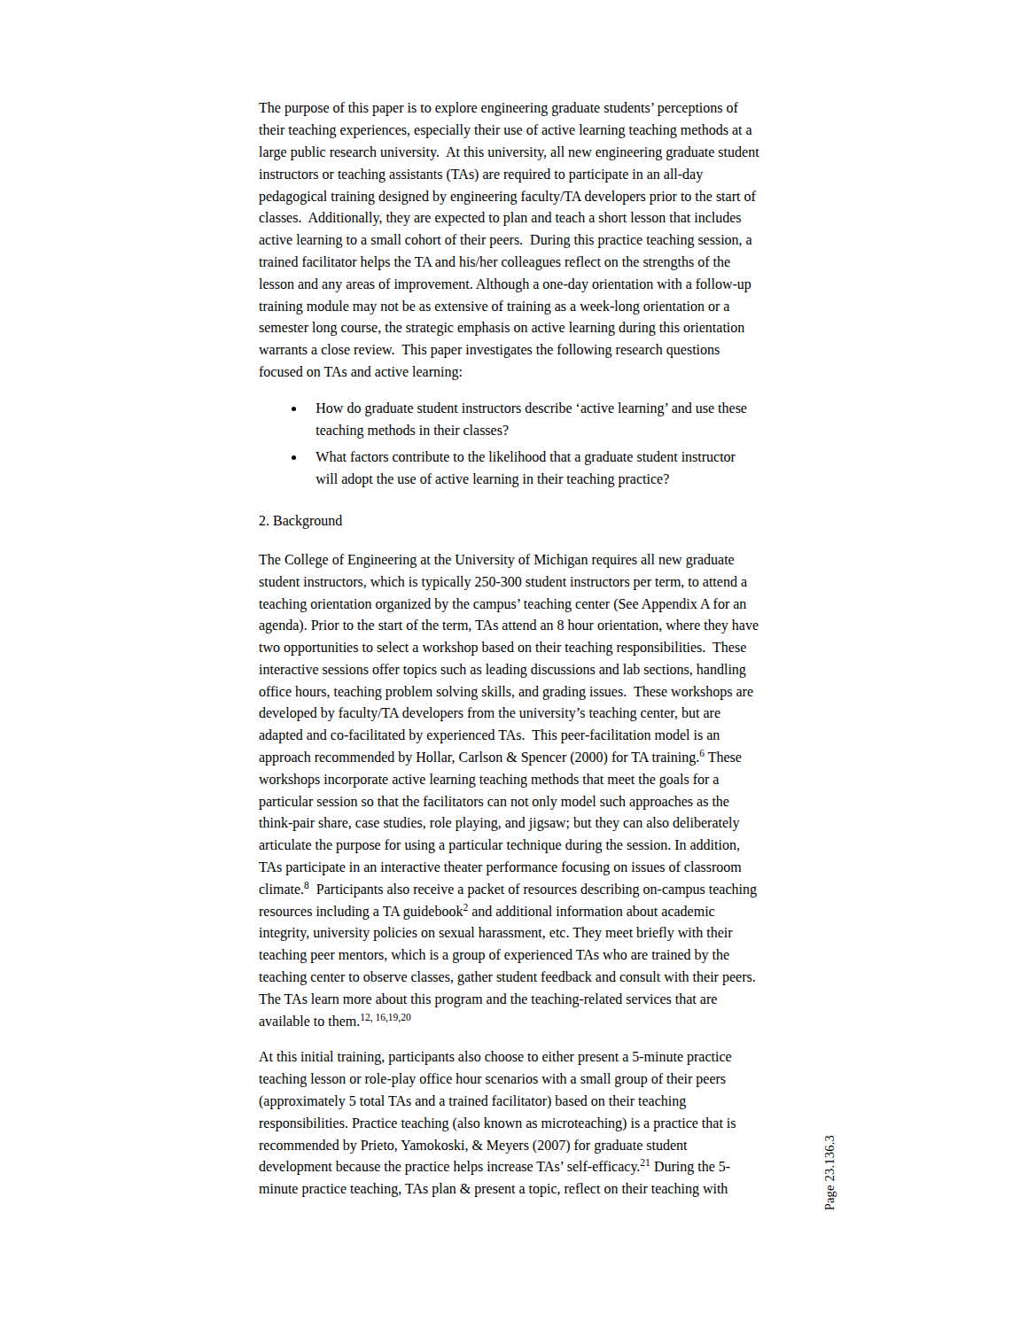The purpose of this paper is to explore engineering graduate students’ perceptions of their teaching experiences, especially their use of active learning teaching methods at a large public research university. At this university, all new engineering graduate student instructors or teaching assistants (TAs) are required to participate in an all-day pedagogical training designed by engineering faculty/TA developers prior to the start of classes. Additionally, they are expected to plan and teach a short lesson that includes active learning to a small cohort of their peers. During this practice teaching session, a trained facilitator helps the TA and his/her colleagues reflect on the strengths of the lesson and any areas of improvement. Although a one-day orientation with a follow-up training module may not be as extensive of training as a week-long orientation or a semester long course, the strategic emphasis on active learning during this orientation warrants a close review. This paper investigates the following research questions focused on TAs and active learning:
How do graduate student instructors describe ‘active learning’ and use these teaching methods in their classes?
What factors contribute to the likelihood that a graduate student instructor will adopt the use of active learning in their teaching practice?
2. Background
The College of Engineering at the University of Michigan requires all new graduate student instructors, which is typically 250-300 student instructors per term, to attend a teaching orientation organized by the campus’ teaching center (See Appendix A for an agenda). Prior to the start of the term, TAs attend an 8 hour orientation, where they have two opportunities to select a workshop based on their teaching responsibilities. These interactive sessions offer topics such as leading discussions and lab sections, handling office hours, teaching problem solving skills, and grading issues. These workshops are developed by faculty/TA developers from the university’s teaching center, but are adapted and co-facilitated by experienced TAs. This peer-facilitation model is an approach recommended by Hollar, Carlson & Spencer (2000) for TA training.6 These workshops incorporate active learning teaching methods that meet the goals for a particular session so that the facilitators can not only model such approaches as the think-pair share, case studies, role playing, and jigsaw; but they can also deliberately articulate the purpose for using a particular technique during the session. In addition, TAs participate in an interactive theater performance focusing on issues of classroom climate.8 Participants also receive a packet of resources describing on-campus teaching resources including a TA guidebook2 and additional information about academic integrity, university policies on sexual harassment, etc. They meet briefly with their teaching peer mentors, which is a group of experienced TAs who are trained by the teaching center to observe classes, gather student feedback and consult with their peers. The TAs learn more about this program and the teaching-related services that are available to them.12, 16,19,20
At this initial training, participants also choose to either present a 5-minute practice teaching lesson or role-play office hour scenarios with a small group of their peers (approximately 5 total TAs and a trained facilitator) based on their teaching responsibilities. Practice teaching (also known as microteaching) is a practice that is recommended by Prieto, Yamokoski, & Meyers (2007) for graduate student development because the practice helps increase TAs’ self-efficacy.21 During the 5-minute practice teaching, TAs plan & present a topic, reflect on their teaching with
Page 23.136.3